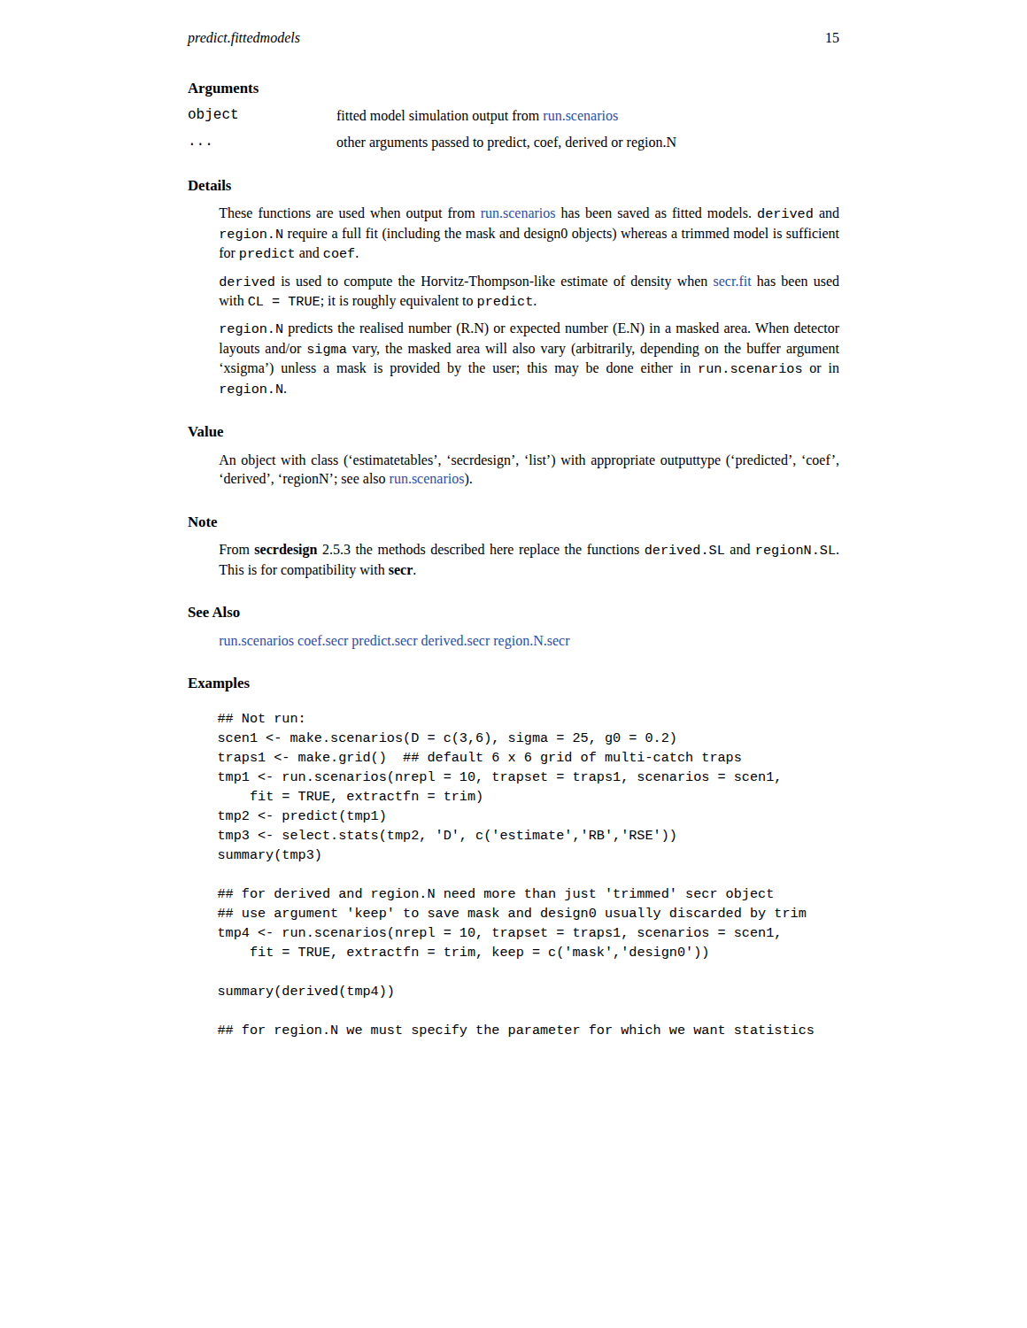predict.fittedmodels 15
Arguments
object
fitted model simulation output from run.scenarios
...
other arguments passed to predict, coef, derived or region.N
Details
These functions are used when output from run.scenarios has been saved as fitted models. derived and region.N require a full fit (including the mask and design0 objects) whereas a trimmed model is sufficient for predict and coef.
derived is used to compute the Horvitz-Thompson-like estimate of density when secr.fit has been used with CL = TRUE; it is roughly equivalent to predict.
region.N predicts the realised number (R.N) or expected number (E.N) in a masked area. When detector layouts and/or sigma vary, the masked area will also vary (arbitrarily, depending on the buffer argument ‘xsigma’) unless a mask is provided by the user; this may be done either in run.scenarios or in region.N.
Value
An object with class (‘estimatetables’, ‘secrdesign’, ‘list’) with appropriate outputtype (‘predicted’, ‘coef’, ‘derived’, ‘regionN’; see also run.scenarios).
Note
From secrdesign 2.5.3 the methods described here replace the functions derived.SL and regionN.SL. This is for compatibility with secr.
See Also
run.scenarios coef.secr predict.secr derived.secr region.N.secr
Examples
## Not run:
scen1 <- make.scenarios(D = c(3,6), sigma = 25, g0 = 0.2)
traps1 <- make.grid()  ## default 6 x 6 grid of multi-catch traps
tmp1 <- run.scenarios(nrepl = 10, trapset = traps1, scenarios = scen1,
    fit = TRUE, extractfn = trim)
tmp2 <- predict(tmp1)
tmp3 <- select.stats(tmp2, 'D', c('estimate','RB','RSE'))
summary(tmp3)

## for derived and region.N need more than just 'trimmed' secr object
## use argument 'keep' to save mask and design0 usually discarded by trim
tmp4 <- run.scenarios(nrepl = 10, trapset = traps1, scenarios = scen1,
    fit = TRUE, extractfn = trim, keep = c('mask','design0'))

summary(derived(tmp4))

## for region.N we must specify the parameter for which we want statistics